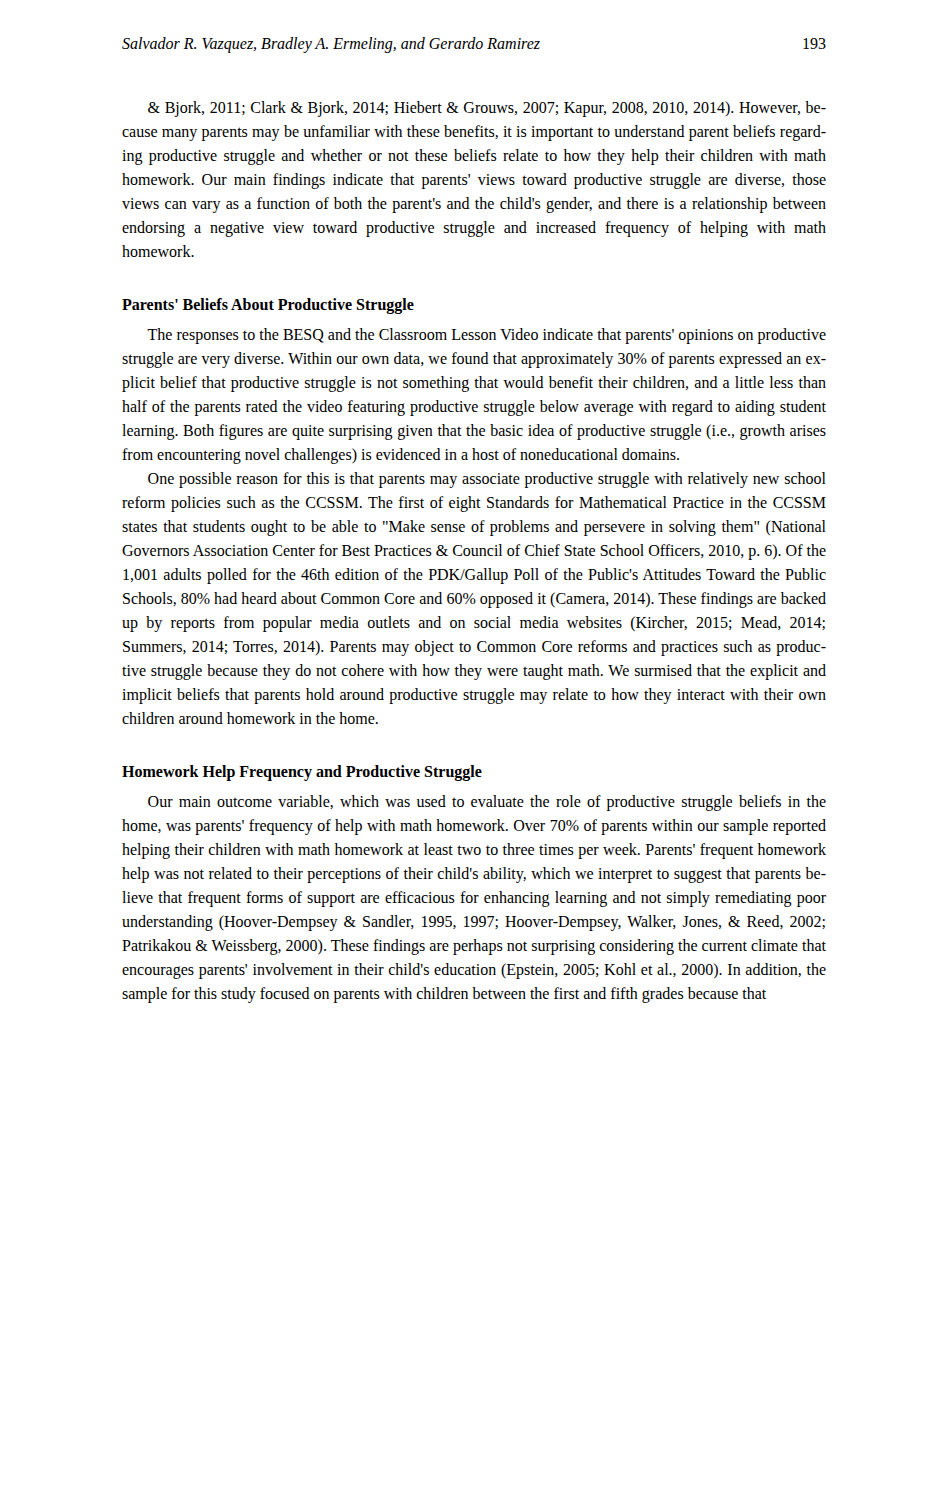Salvador R. Vazquez, Bradley A. Ermeling, and Gerardo Ramirez 193
& Bjork, 2011; Clark & Bjork, 2014; Hiebert & Grouws, 2007; Kapur, 2008, 2010, 2014). However, because many parents may be unfamiliar with these benefits, it is important to understand parent beliefs regarding productive struggle and whether or not these beliefs relate to how they help their children with math homework. Our main findings indicate that parents' views toward productive struggle are diverse, those views can vary as a function of both the parent's and the child's gender, and there is a relationship between endorsing a negative view toward productive struggle and increased frequency of helping with math homework.
Parents' Beliefs About Productive Struggle
The responses to the BESQ and the Classroom Lesson Video indicate that parents' opinions on productive struggle are very diverse. Within our own data, we found that approximately 30% of parents expressed an explicit belief that productive struggle is not something that would benefit their children, and a little less than half of the parents rated the video featuring productive struggle below average with regard to aiding student learning. Both figures are quite surprising given that the basic idea of productive struggle (i.e., growth arises from encountering novel challenges) is evidenced in a host of noneducational domains.
One possible reason for this is that parents may associate productive struggle with relatively new school reform policies such as the CCSSM. The first of eight Standards for Mathematical Practice in the CCSSM states that students ought to be able to "Make sense of problems and persevere in solving them" (National Governors Association Center for Best Practices & Council of Chief State School Officers, 2010, p. 6). Of the 1,001 adults polled for the 46th edition of the PDK/Gallup Poll of the Public's Attitudes Toward the Public Schools, 80% had heard about Common Core and 60% opposed it (Camera, 2014). These findings are backed up by reports from popular media outlets and on social media websites (Kircher, 2015; Mead, 2014; Summers, 2014; Torres, 2014). Parents may object to Common Core reforms and practices such as productive struggle because they do not cohere with how they were taught math. We surmised that the explicit and implicit beliefs that parents hold around productive struggle may relate to how they interact with their own children around homework in the home.
Homework Help Frequency and Productive Struggle
Our main outcome variable, which was used to evaluate the role of productive struggle beliefs in the home, was parents' frequency of help with math homework. Over 70% of parents within our sample reported helping their children with math homework at least two to three times per week. Parents' frequent homework help was not related to their perceptions of their child's ability, which we interpret to suggest that parents believe that frequent forms of support are efficacious for enhancing learning and not simply remediating poor understanding (Hoover-Dempsey & Sandler, 1995, 1997; Hoover-Dempsey, Walker, Jones, & Reed, 2002; Patrikakou & Weissberg, 2000). These findings are perhaps not surprising considering the current climate that encourages parents' involvement in their child's education (Epstein, 2005; Kohl et al., 2000). In addition, the sample for this study focused on parents with children between the first and fifth grades because that